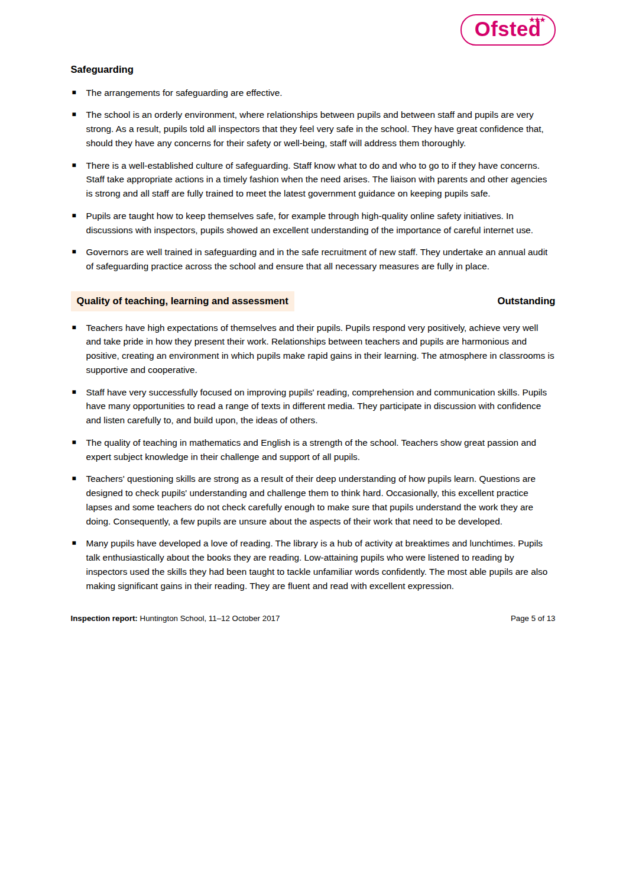★★★Ofsted
Safeguarding
The arrangements for safeguarding are effective.
The school is an orderly environment, where relationships between pupils and between staff and pupils are very strong. As a result, pupils told all inspectors that they feel very safe in the school. They have great confidence that, should they have any concerns for their safety or well-being, staff will address them thoroughly.
There is a well-established culture of safeguarding. Staff know what to do and who to go to if they have concerns. Staff take appropriate actions in a timely fashion when the need arises. The liaison with parents and other agencies is strong and all staff are fully trained to meet the latest government guidance on keeping pupils safe.
Pupils are taught how to keep themselves safe, for example through high-quality online safety initiatives. In discussions with inspectors, pupils showed an excellent understanding of the importance of careful internet use.
Governors are well trained in safeguarding and in the safe recruitment of new staff. They undertake an annual audit of safeguarding practice across the school and ensure that all necessary measures are fully in place.
Quality of teaching, learning and assessment Outstanding
Teachers have high expectations of themselves and their pupils. Pupils respond very positively, achieve very well and take pride in how they present their work. Relationships between teachers and pupils are harmonious and positive, creating an environment in which pupils make rapid gains in their learning. The atmosphere in classrooms is supportive and cooperative.
Staff have very successfully focused on improving pupils' reading, comprehension and communication skills. Pupils have many opportunities to read a range of texts in different media. They participate in discussion with confidence and listen carefully to, and build upon, the ideas of others.
The quality of teaching in mathematics and English is a strength of the school. Teachers show great passion and expert subject knowledge in their challenge and support of all pupils.
Teachers' questioning skills are strong as a result of their deep understanding of how pupils learn. Questions are designed to check pupils' understanding and challenge them to think hard. Occasionally, this excellent practice lapses and some teachers do not check carefully enough to make sure that pupils understand the work they are doing. Consequently, a few pupils are unsure about the aspects of their work that need to be developed.
Many pupils have developed a love of reading. The library is a hub of activity at breaktimes and lunchtimes. Pupils talk enthusiastically about the books they are reading. Low-attaining pupils who were listened to reading by inspectors used the skills they had been taught to tackle unfamiliar words confidently. The most able pupils are also making significant gains in their reading. They are fluent and read with excellent expression.
Inspection report: Huntington School, 11–12 October 2017
Page 5 of 13